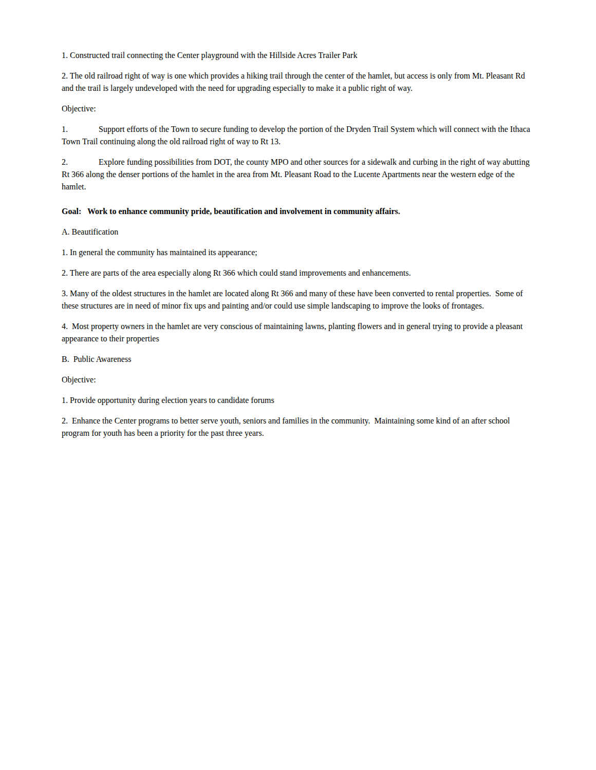1. Constructed trail connecting the Center playground with the Hillside Acres Trailer Park
2. The old railroad right of way is one which provides a hiking trail through the center of the hamlet, but access is only from Mt. Pleasant Rd and the trail is largely undeveloped with the need for upgrading especially to make it a public right of way.
Objective:
1. Support efforts of the Town to secure funding to develop the portion of the Dryden Trail System which will connect with the Ithaca Town Trail continuing along the old railroad right of way to Rt 13.
2. Explore funding possibilities from DOT, the county MPO and other sources for a sidewalk and curbing in the right of way abutting Rt 366 along the denser portions of the hamlet in the area from Mt. Pleasant Road to the Lucente Apartments near the western edge of the hamlet.
Goal: Work to enhance community pride, beautification and involvement in community affairs.
A. Beautification
1. In general the community has maintained its appearance;
2. There are parts of the area especially along Rt 366 which could stand improvements and enhancements.
3. Many of the oldest structures in the hamlet are located along Rt 366 and many of these have been converted to rental properties. Some of these structures are in need of minor fix ups and painting and/or could use simple landscaping to improve the looks of frontages.
4. Most property owners in the hamlet are very conscious of maintaining lawns, planting flowers and in general trying to provide a pleasant appearance to their properties
B. Public Awareness
Objective:
1. Provide opportunity during election years to candidate forums
2. Enhance the Center programs to better serve youth, seniors and families in the community. Maintaining some kind of an after school program for youth has been a priority for the past three years.